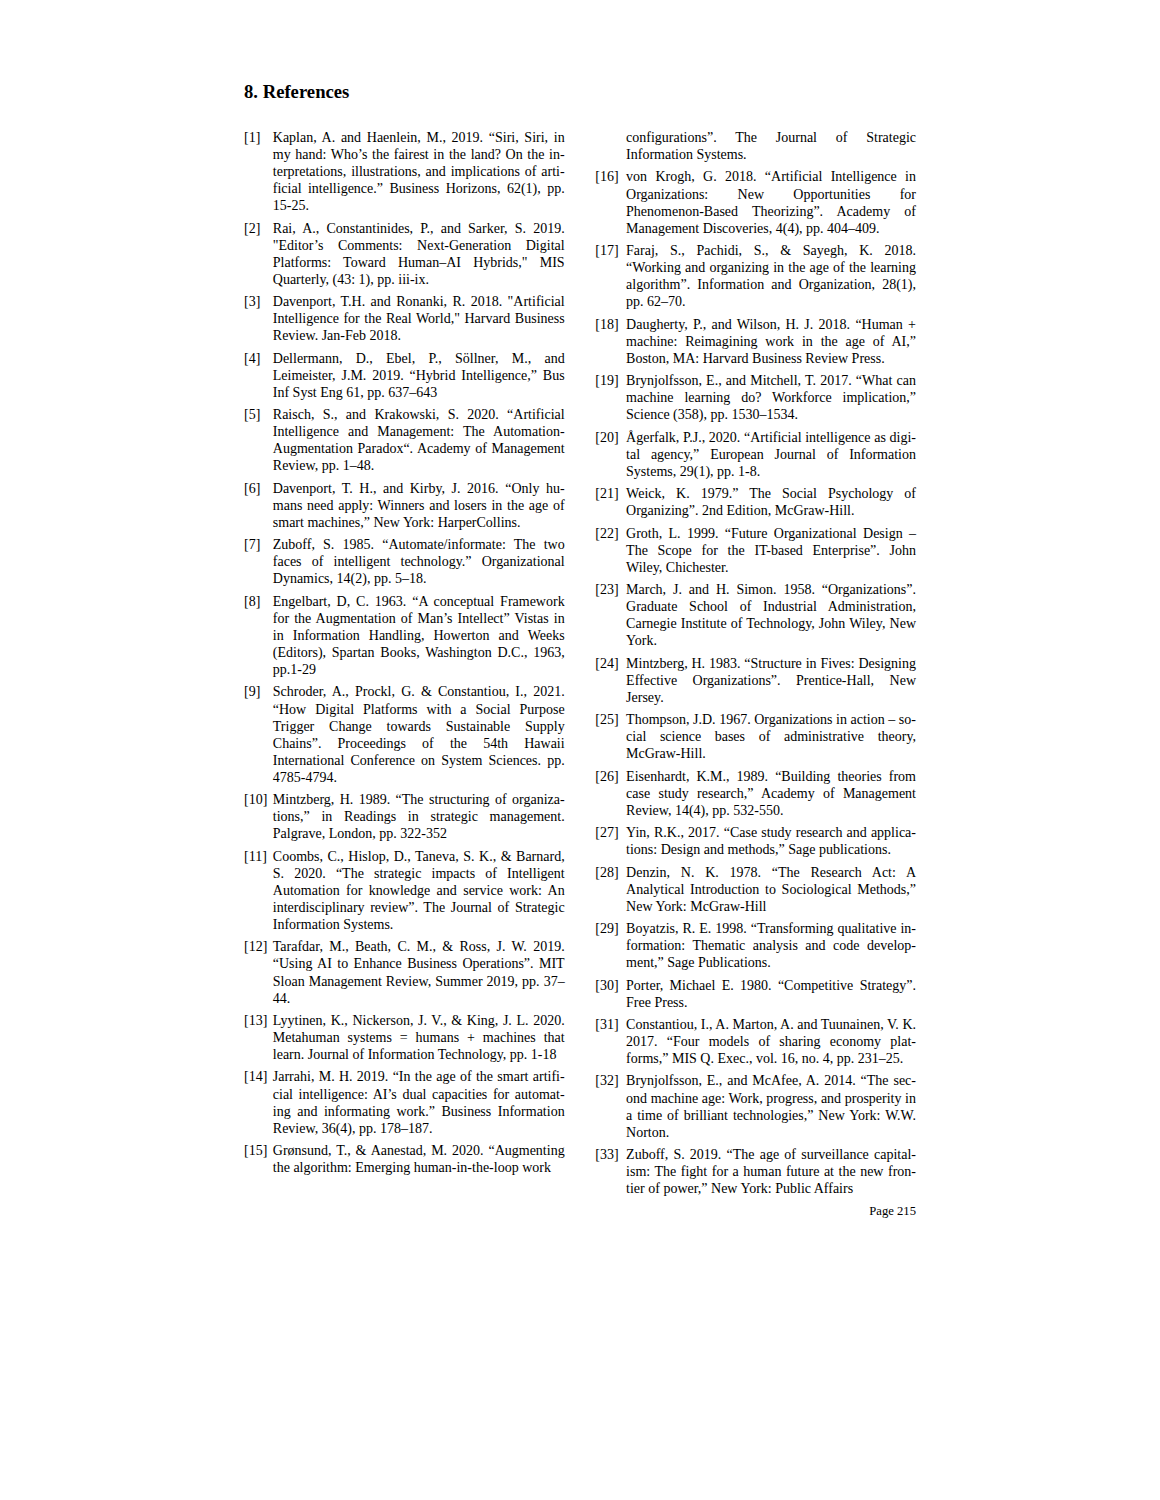8. References
[1] Kaplan, A. and Haenlein, M., 2019. “Siri, Siri, in my hand: Who’s the fairest in the land? On the interpretations, illustrations, and implications of artificial intelligence.” Business Horizons, 62(1), pp. 15-25.
[2] Rai, A., Constantinides, P., and Sarker, S. 2019. "Editor’s Comments: Next-Generation Digital Platforms: Toward Human–AI Hybrids," MIS Quarterly, (43: 1), pp. iii-ix.
[3] Davenport, T.H. and Ronanki, R. 2018. "Artificial Intelligence for the Real World," Harvard Business Review. Jan-Feb 2018.
[4] Dellermann, D., Ebel, P., Söllner, M., and Leimeister, J.M. 2019. “Hybrid Intelligence,” Bus Inf Syst Eng 61, pp. 637–643
[5] Raisch, S., and Krakowski, S. 2020. “Artificial Intelligence and Management: The Automation-Augmentation Paradox“. Academy of Management Review, pp. 1–48.
[6] Davenport, T. H., and Kirby, J. 2016. “Only humans need apply: Winners and losers in the age of smart machines,” New York: HarperCollins.
[7] Zuboff, S. 1985. “Automate/informate: The two faces of intelligent technology.” Organizational Dynamics, 14(2), pp. 5–18.
[8] Engelbart, D, C. 1963. “A conceptual Framework for the Augmentation of Man’s Intellect” Vistas in in Information Handling, Howerton and Weeks (Editors), Spartan Books, Washington D.C., 1963, pp.1-29
[9] Schroder, A., Prockl, G. & Constantiou, I., 2021. “How Digital Platforms with a Social Purpose Trigger Change towards Sustainable Supply Chains”. Proceedings of the 54th Hawaii International Conference on System Sciences. pp. 4785-4794.
[10] Mintzberg, H. 1989. “The structuring of organizations,” in Readings in strategic management. Palgrave, London, pp. 322-352
[11] Coombs, C., Hislop, D., Taneva, S. K., & Barnard, S. 2020. “The strategic impacts of Intelligent Automation for knowledge and service work: An interdisciplinary review”. The Journal of Strategic Information Systems.
[12] Tarafdar, M., Beath, C. M., & Ross, J. W. 2019. “Using AI to Enhance Business Operations”. MIT Sloan Management Review, Summer 2019, pp. 37–44.
[13] Lyytinen, K., Nickerson, J. V., & King, J. L. 2020. Metahuman systems = humans + machines that learn. Journal of Information Technology, pp. 1-18
[14] Jarrahi, M. H. 2019. “In the age of the smart artificial intelligence: AI’s dual capacities for automating and informating work.” Business Information Review, 36(4), pp. 178–187.
[15] Grønsund, T., & Aanestad, M. 2020. “Augmenting the algorithm: Emerging human-in-the-loop work
configurations”. The Journal of Strategic Information Systems.
[16] von Krogh, G. 2018. “Artificial Intelligence in Organizations: New Opportunities for Phenomenon-Based Theorizing”. Academy of Management Discoveries, 4(4), pp. 404–409.
[17] Faraj, S., Pachidi, S., & Sayegh, K. 2018. “Working and organizing in the age of the learning algorithm”. Information and Organization, 28(1), pp. 62–70.
[18] Daugherty, P., and Wilson, H. J. 2018. “Human + machine: Reimagining work in the age of AI,” Boston, MA: Harvard Business Review Press.
[19] Brynjolfsson, E., and Mitchell, T. 2017. “What can machine learning do? Workforce implication,” Science (358), pp. 1530–1534.
[20] Ågerfalk, P.J., 2020. “Artificial intelligence as digital agency,” European Journal of Information Systems, 29(1), pp. 1-8.
[21] Weick, K. 1979.” The Social Psychology of Organizing”. 2nd Edition, McGraw-Hill.
[22] Groth, L. 1999. “Future Organizational Design – The Scope for the IT-based Enterprise”. John Wiley, Chichester.
[23] March, J. and H. Simon. 1958. “Organizations”. Graduate School of Industrial Administration, Carnegie Institute of Technology, John Wiley, New York.
[24] Mintzberg, H. 1983. “Structure in Fives: Designing Effective Organizations”. Prentice-Hall, New Jersey.
[25] Thompson, J.D. 1967. Organizations in action – social science bases of administrative theory, McGraw-Hill.
[26] Eisenhardt, K.M., 1989. “Building theories from case study research,” Academy of Management Review, 14(4), pp. 532-550.
[27] Yin, R.K., 2017. “Case study research and applications: Design and methods,” Sage publications.
[28] Denzin, N. K. 1978. “The Research Act: A Analytical Introduction to Sociological Methods,” New York: McGraw-Hill
[29] Boyatzis, R. E. 1998. “Transforming qualitative information: Thematic analysis and code development,” Sage Publications.
[30] Porter, Michael E. 1980. “Competitive Strategy”. Free Press.
[31] Constantiou, I., A. Marton, A. and Tuunainen, V. K. 2017. “Four models of sharing economy platforms,” MIS Q. Exec., vol. 16, no. 4, pp. 231–25.
[32] Brynjolfsson, E., and McAfee, A. 2014. “The second machine age: Work, progress, and prosperity in a time of brilliant technologies,” New York: W.W. Norton.
[33] Zuboff, S. 2019. “The age of surveillance capitalism: The fight for a human future at the new frontier of power,” New York: Public Affairs
Page 215